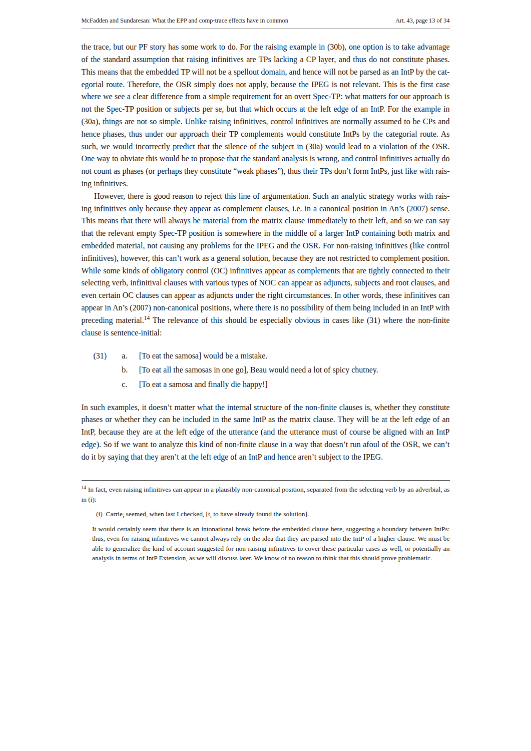McFadden and Sundaresan: What the EPP and comp-trace effects have in common Art. 43, page 13 of 34
the trace, but our PF story has some work to do. For the raising example in (30b), one option is to take advantage of the standard assumption that raising infinitives are TPs lacking a CP layer, and thus do not constitute phases. This means that the embedded TP will not be a spellout domain, and hence will not be parsed as an IntP by the categorial route. Therefore, the OSR simply does not apply, because the IPEG is not relevant. This is the first case where we see a clear difference from a simple requirement for an overt Spec-TP: what matters for our approach is not the Spec-TP position or subjects per se, but that which occurs at the left edge of an IntP. For the example in (30a), things are not so simple. Unlike raising infinitives, control infinitives are normally assumed to be CPs and hence phases, thus under our approach their TP complements would constitute IntPs by the categorial route. As such, we would incorrectly predict that the silence of the subject in (30a) would lead to a violation of the OSR. One way to obviate this would be to propose that the standard analysis is wrong, and control infinitives actually do not count as phases (or perhaps they constitute “weak phases”), thus their TPs don’t form IntPs, just like with raising infinitives.
However, there is good reason to reject this line of argumentation. Such an analytic strategy works with raising infinitives only because they appear as complement clauses, i.e. in a canonical position in An’s (2007) sense. This means that there will always be material from the matrix clause immediately to their left, and so we can say that the relevant empty Spec-TP position is somewhere in the middle of a larger IntP containing both matrix and embedded material, not causing any problems for the IPEG and the OSR. For non-raising infinitives (like control infinitives), however, this can’t work as a general solution, because they are not restricted to complement position. While some kinds of obligatory control (OC) infinitives appear as complements that are tightly connected to their selecting verb, infinitival clauses with various types of NOC can appear as adjuncts, subjects and root clauses, and even certain OC clauses can appear as adjuncts under the right circumstances. In other words, these infinitives can appear in An’s (2007) non-canonical positions, where there is no possibility of them being included in an IntP with preceding material.14 The relevance of this should be especially obvious in cases like (31) where the non-finite clause is sentence-initial:
| (31) | a. | [To eat the samosa] would be a mistake. |
| | b. | [To eat all the samosas in one go], Beau would need a lot of spicy chutney. |
| | c. | [To eat a samosa and finally die happy!] |
In such examples, it doesn’t matter what the internal structure of the non-finite clauses is, whether they constitute phases or whether they can be included in the same IntP as the matrix clause. They will be at the left edge of an IntP, because they are at the left edge of the utterance (and the utterance must of course be aligned with an IntP edge). So if we want to analyze this kind of non-finite clause in a way that doesn’t run afoul of the OSR, we can’t do it by saying that they aren’t at the left edge of an IntP and hence aren’t subject to the IPEG.
14 In fact, even raising infinitives can appear in a plausibly non-canonical position, separated from the selecting verb by an adverbial, as in (i):
(i) Carriei seemed, when last I checked, [ti to have already found the solution].
It would certainly seem that there is an intonational break before the embedded clause here, suggesting a boundary between IntPs: thus, even for raising infinitives we cannot always rely on the idea that they are parsed into the IntP of a higher clause. We must be able to generalize the kind of account suggested for non-raising infinitives to cover these particular cases as well, or potentially an analysis in terms of IntP Extension, as we will discuss later. We know of no reason to think that this should prove problematic.